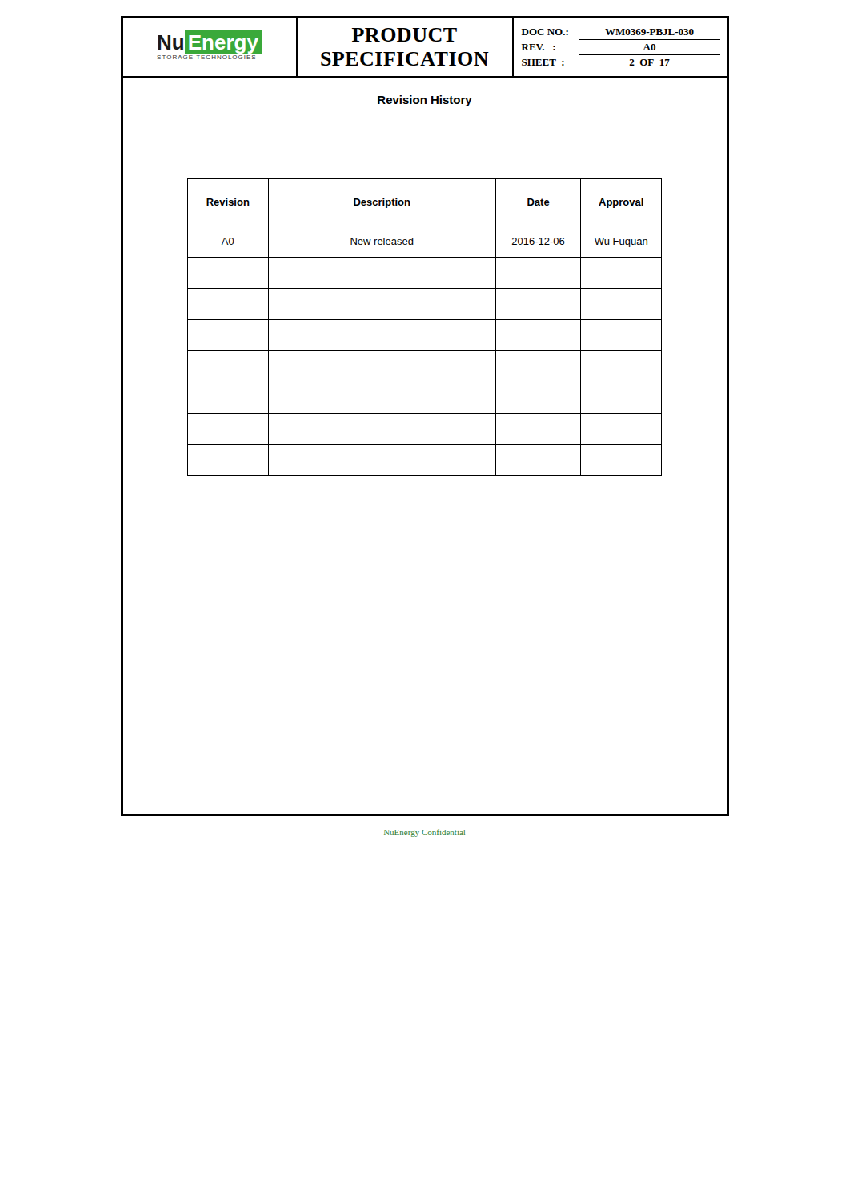Nu Energy STORAGE TECHNOLOGIES
PRODUCT
SPECIFICATION
| DOC NO.: | WM0369-PBJL-030 |
| REV. : | A0 |
| SHEET : | 2 OF 17 |
Revision History
| Revision | Description | Date | Approval |
| --- | --- | --- | --- |
| A0 | New released | 2016-12-06 | Wu Fuquan |
NuEnergy Confidential